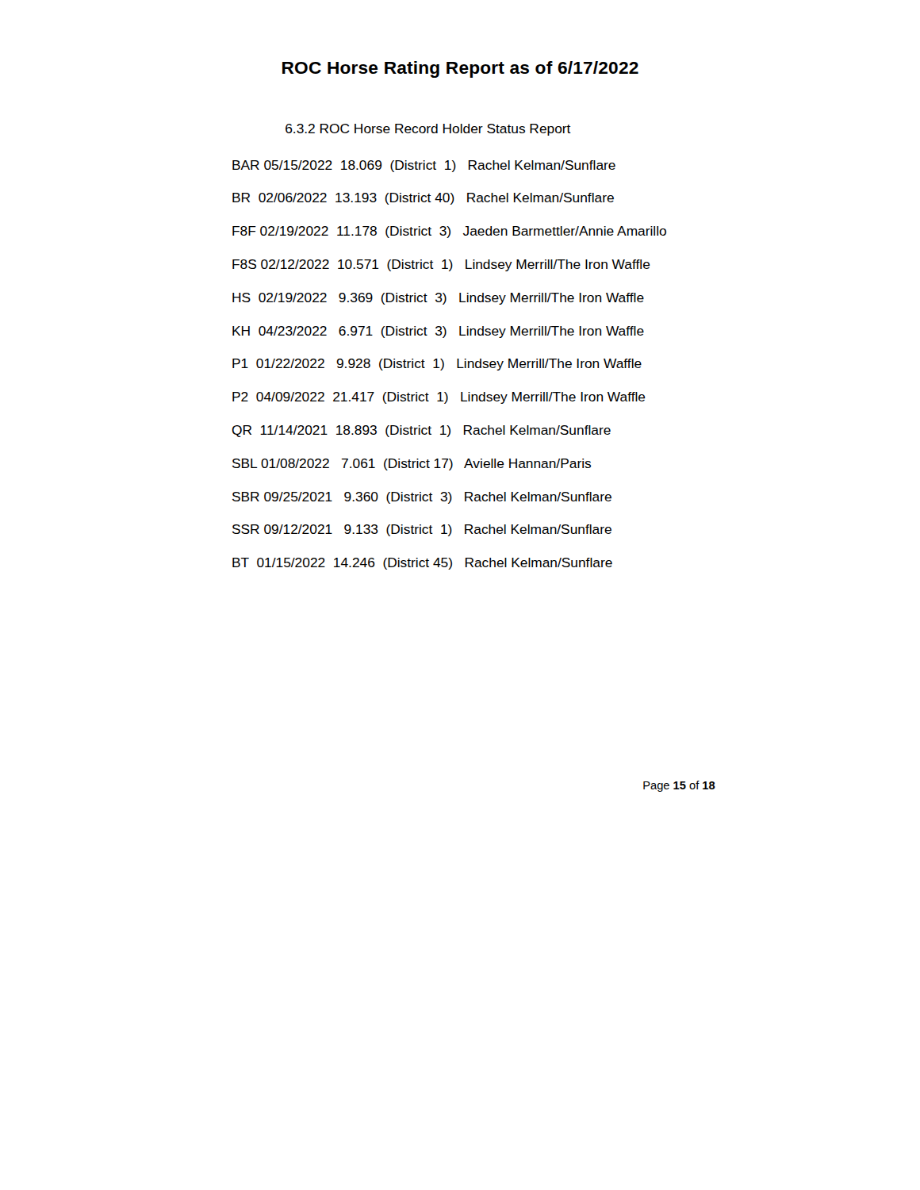ROC Horse Rating Report as of 6/17/2022
6.3.2 ROC Horse Record Holder Status Report
BAR 05/15/2022 18.069 (District 1) Rachel Kelman/Sunflare
BR 02/06/2022 13.193 (District 40) Rachel Kelman/Sunflare
F8F 02/19/2022 11.178 (District 3) Jaeden Barmettler/Annie Amarillo
F8S 02/12/2022 10.571 (District 1) Lindsey Merrill/The Iron Waffle
HS 02/19/2022 9.369 (District 3) Lindsey Merrill/The Iron Waffle
KH 04/23/2022 6.971 (District 3) Lindsey Merrill/The Iron Waffle
P1 01/22/2022 9.928 (District 1) Lindsey Merrill/The Iron Waffle
P2 04/09/2022 21.417 (District 1) Lindsey Merrill/The Iron Waffle
QR 11/14/2021 18.893 (District 1) Rachel Kelman/Sunflare
SBL 01/08/2022 7.061 (District 17) Avielle Hannan/Paris
SBR 09/25/2021 9.360 (District 3) Rachel Kelman/Sunflare
SSR 09/12/2021 9.133 (District 1) Rachel Kelman/Sunflare
BT 01/15/2022 14.246 (District 45) Rachel Kelman/Sunflare
Page 15 of 18